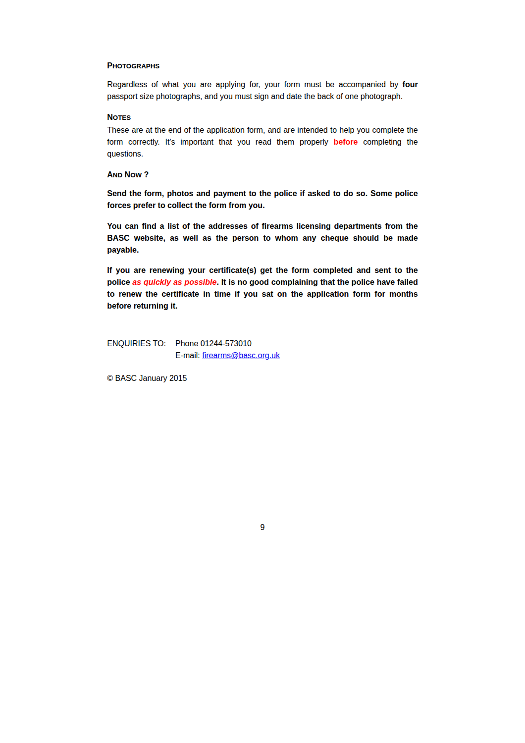PHOTOGRAPHS
Regardless of what you are applying for, your form must be accompanied by four passport size photographs, and you must sign and date the back of one photograph.
NOTES
These are at the end of the application form, and are intended to help you complete the form correctly. It's important that you read them properly before completing the questions.
AND NOW ?
Send the form, photos and payment to the police if asked to do so. Some police forces prefer to collect the form from you.
You can find a list of the addresses of firearms licensing departments from the BASC website, as well as the person to whom any cheque should be made payable.
If you are renewing your certificate(s) get the form completed and sent to the police as quickly as possible. It is no good complaining that the police have failed to renew the certificate in time if you sat on the application form for months before returning it.
| ENQUIRIES TO: | Phone 01244-573010 |
| | E-mail: firearms@basc.org.uk |
© BASC January 2015
9